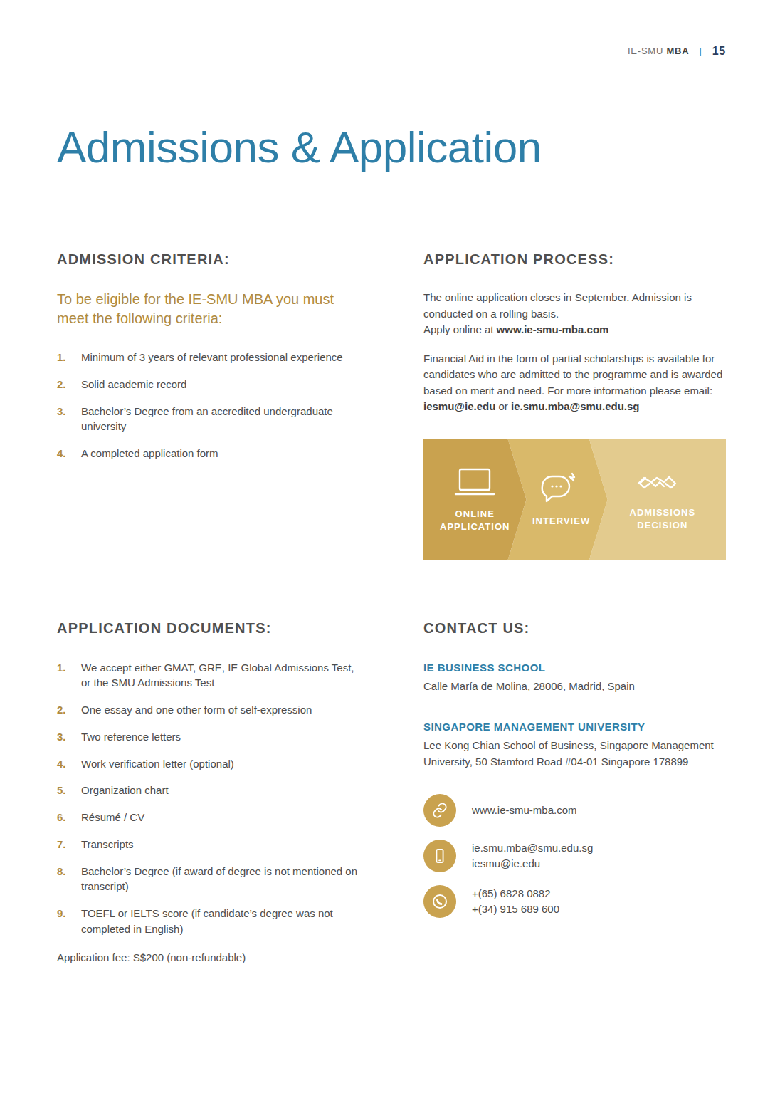IE-SMU MBA | 15
Admissions & Application
Admission Criteria:
To be eligible for the IE-SMU MBA you must meet the following criteria:
Minimum of 3 years of relevant professional experience
Solid academic record
Bachelor’s Degree from an accredited undergraduate university
A completed application form
Application Process:
The online application closes in September. Admission is conducted on a rolling basis.
Apply online at www.ie-smu-mba.com
Financial Aid in the form of partial scholarships is available for candidates who are admitted to the programme and is awarded based on merit and need. For more information please email: iesmu@ie.edu or ie.smu.mba@smu.edu.sg
Online
Application
Interview
Admissions
Decision
Application Documents:
We accept either GMAT, GRE, IE Global Admissions Test, or the SMU Admissions Test
One essay and one other form of self-expression
Two reference letters
Work verification letter (optional)
Organization chart
Résumé / CV
Transcripts
Bachelor’s Degree (if award of degree is not mentioned on transcript)
TOEFL or IELTS score (if candidate’s degree was not completed in English)
Application fee: S$200 (non-refundable)
Contact Us:
IE Business School
Calle María de Molina, 28006, Madrid, Spain
Singapore Management University
Lee Kong Chian School of Business, Singapore Management University, 50 Stamford Road #04-01 Singapore 178899
www.ie-smu-mba.com
ie.smu.mba@smu.edu.sg
iesmu@ie.edu
+(65) 6828 0882
+(34) 915 689 600